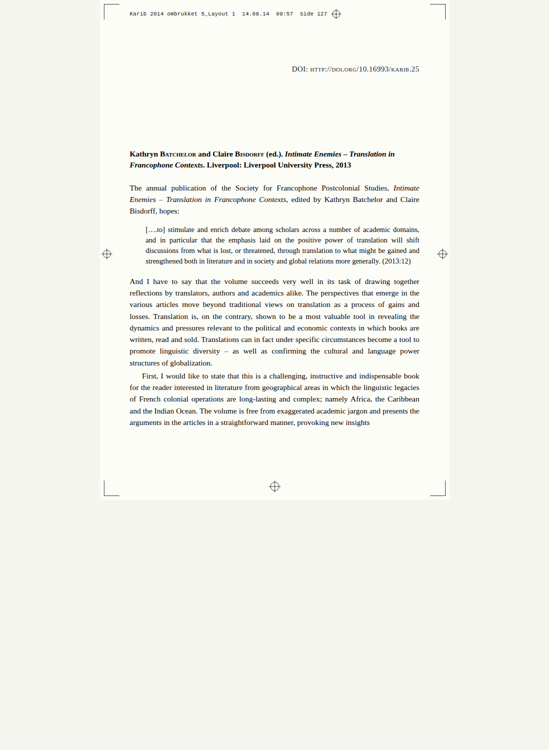Karib 2014 ombrukket 5_Layout 1 14.08.14 09:57 Side 127
DOI: http://doi.org/10.16993/karib.25
Kathryn Batchelor and Claire Bisdorff (ed.). Intimate Enemies – Translation in Francophone Contexts. Liverpool: Liverpool University Press, 2013
The annual publication of the Society for Francophone Postcolonial Studies, Intimate Enemies – Translation in Francophone Contexts, edited by Kathryn Batchelor and Claire Bisdorff, hopes:
[….to] stimulate and enrich debate among scholars across a number of academic domains, and in particular that the emphasis laid on the positive power of translation will shift discussions from what is lost, or threatened, through translation to what might be gained and strengthened both in literature and in society and global relations more generally. (2013:12)
And I have to say that the volume succeeds very well in its task of drawing together reflections by translators, authors and academics alike. The perspectives that emerge in the various articles move beyond traditional views on translation as a process of gains and losses. Translation is, on the contrary, shown to be a most valuable tool in revealing the dynamics and pressures relevant to the political and economic contexts in which books are written, read and sold. Translations can in fact under specific circumstances become a tool to promote linguistic diversity – as well as confirming the cultural and language power structures of globalization.
First, I would like to state that this is a challenging, instructive and indispensable book for the reader interested in literature from geographical areas in which the linguistic legacies of French colonial operations are long-lasting and complex; namely Africa, the Caribbean and the Indian Ocean. The volume is free from exaggerated academic jargon and presents the arguments in the articles in a straightforward manner, provoking new insights